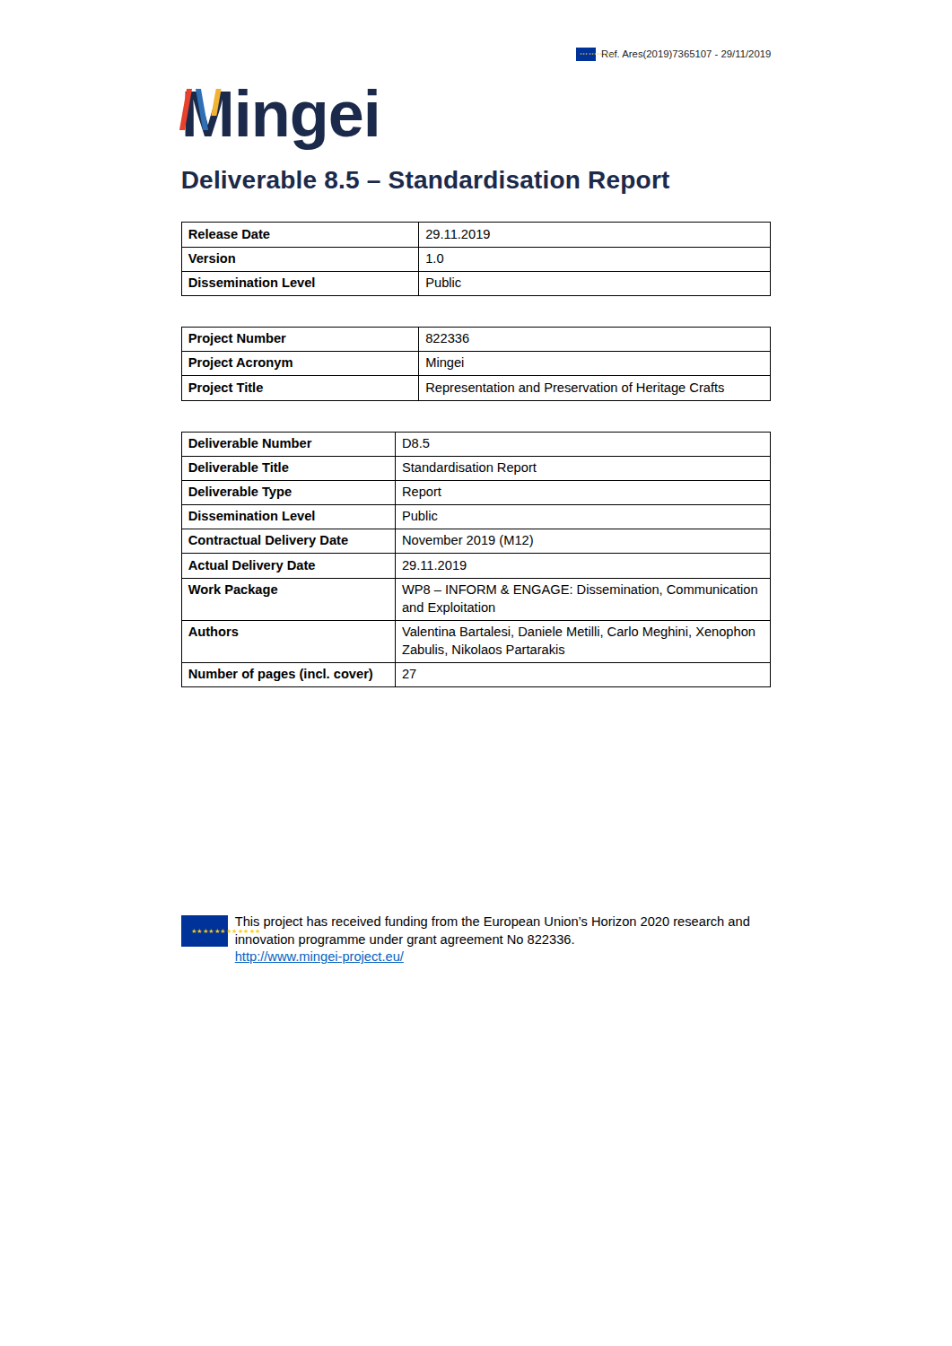Ref. Ares(2019)7365107 - 29/11/2019
Mingei
Deliverable 8.5 – Standardisation Report
| Release Date | 29.11.2019 |
| Version | 1.0 |
| Dissemination Level | Public |
| Project Number | 822336 |
| Project Acronym | Mingei |
| Project Title | Representation and Preservation of Heritage Crafts |
| Deliverable Number | D8.5 |
| Deliverable Title | Standardisation Report |
| Deliverable Type | Report |
| Dissemination Level | Public |
| Contractual Delivery Date | November 2019 (M12) |
| Actual Delivery Date | 29.11.2019 |
| Work Package | WP8 – INFORM & ENGAGE: Dissemination, Communication and Exploitation |
| Authors | Valentina Bartalesi, Daniele Metilli, Carlo Meghini, Xenophon Zabulis, Nikolaos Partarakis |
| Number of pages (incl. cover) | 27 |
This project has received funding from the European Union’s Horizon 2020 research and innovation programme under grant agreement No 822336.
http://www.mingei-project.eu/